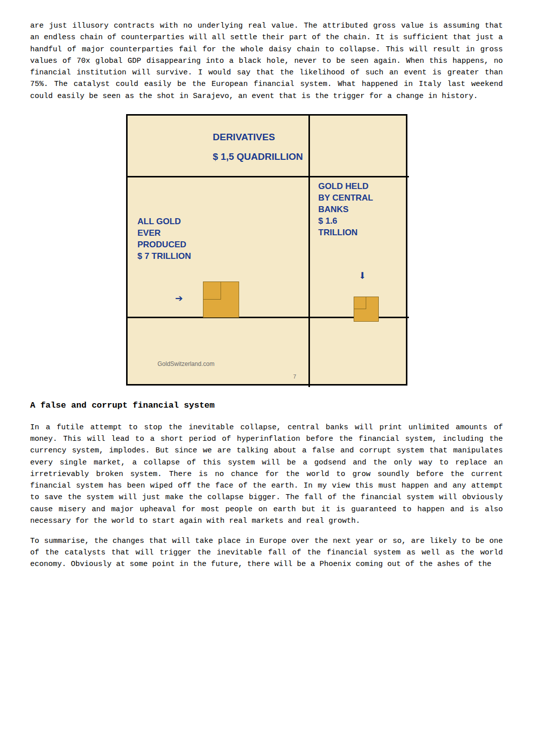are just illusory contracts with no underlying real value. The attributed gross value is assuming that an endless chain of counterparties will all settle their part of the chain. It is sufficient that just a handful of major counterparties fail for the whole daisy chain to collapse. This will result in gross values of 70x global GDP disappearing into a black hole, never to be seen again. When this happens, no financial institution will survive. I would say that the likelihood of such an event is greater than 75%. The catalyst could easily be the European financial system. What happened in Italy last weekend could easily be seen as the shot in Sarajevo, an event that is the trigger for a change in history.
DERIVATIVES $ 1,5 QUADRILLION
GOLD HELD
BY CENTRAL
BANKS
$ 1.6
TRILLION
ALL GOLD
EVER
PRODUCED
$ 7 TRILLION
➔
⬇
GoldSwitzerland.com
7
A false and corrupt financial system
In a futile attempt to stop the inevitable collapse, central banks will print unlimited amounts of money. This will lead to a short period of hyperinflation before the financial system, including the currency system, implodes. But since we are talking about a false and corrupt system that manipulates every single market, a collapse of this system will be a godsend and the only way to replace an irretrievably broken system. There is no chance for the world to grow soundly before the current financial system has been wiped off the face of the earth. In my view this must happen and any attempt to save the system will just make the collapse bigger. The fall of the financial system will obviously cause misery and major upheaval for most people on earth but it is guaranteed to happen and is also necessary for the world to start again with real markets and real growth.
To summarise, the changes that will take place in Europe over the next year or so, are likely to be one of the catalysts that will trigger the inevitable fall of the financial system as well as the world economy. Obviously at some point in the future, there will be a Phoenix coming out of the ashes of the